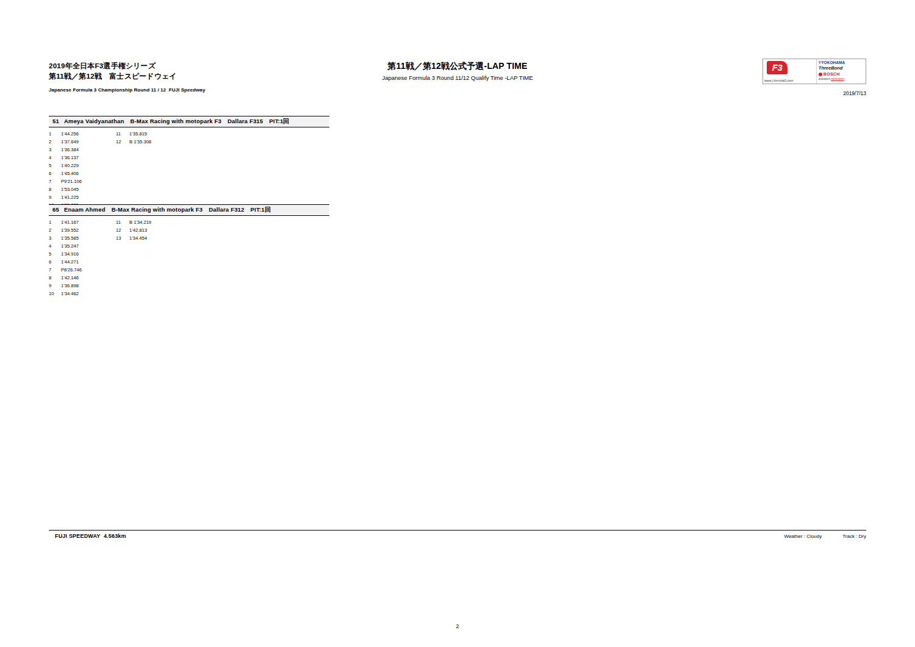2019年全日本F3選手権シリーズ
第11戦／第12戦　富士スピードウェイ
Japanese Formula 3 Championship Round 11 / 12 FUJI Speedway
第11戦／第12戦公式予選-LAP TIME
Japanese Formula 3 Round 11/12 Qualify Time -LAP TIME
F3
www.j-formula3.com
YYOKOHAMA
ThreeBond
BOSCH
autosport motorsport
2019/7/13
51 Ameya Vaidyanathan B-Max Racing with motopark F3 Dallara F315 PIT:1回
| 1 | 1'44.256 | 11 | 1'35.815 |
| 2 | 1'37.649 | 12 | B 1'35.308 |
| 3 | 1'36.384 | | |
| 4 | 1'36.137 | | |
| 5 | 1'40.229 | | |
| 6 | 1'45.406 | | |
| 7 | P9'21.106 | | |
| 8 | 1'53.045 | | |
| 9 | 1'41.225 | | |
| 10 | 1'35.325 | | |
65 Enaam Ahmed B-Max Racing with motopark F3 Dallara F312 PIT:1回
| 1 | 1'41.167 | 11 | B 1'34.219 |
| 2 | 1'39.552 | 12 | 1'42.813 |
| 3 | 1'35.585 | 13 | 1'34.454 |
| 4 | 1'35.247 | | |
| 5 | 1'34.916 | | |
| 6 | 1'44.271 | | |
| 7 | P8'26.746 | | |
| 8 | 1'42.146 | | |
| 9 | 1'36.898 | | |
| 10 | 1'34.462 | | |
FUJI SPEEDWAY 4.563km
Weather : Cloudy Track : Dry
2